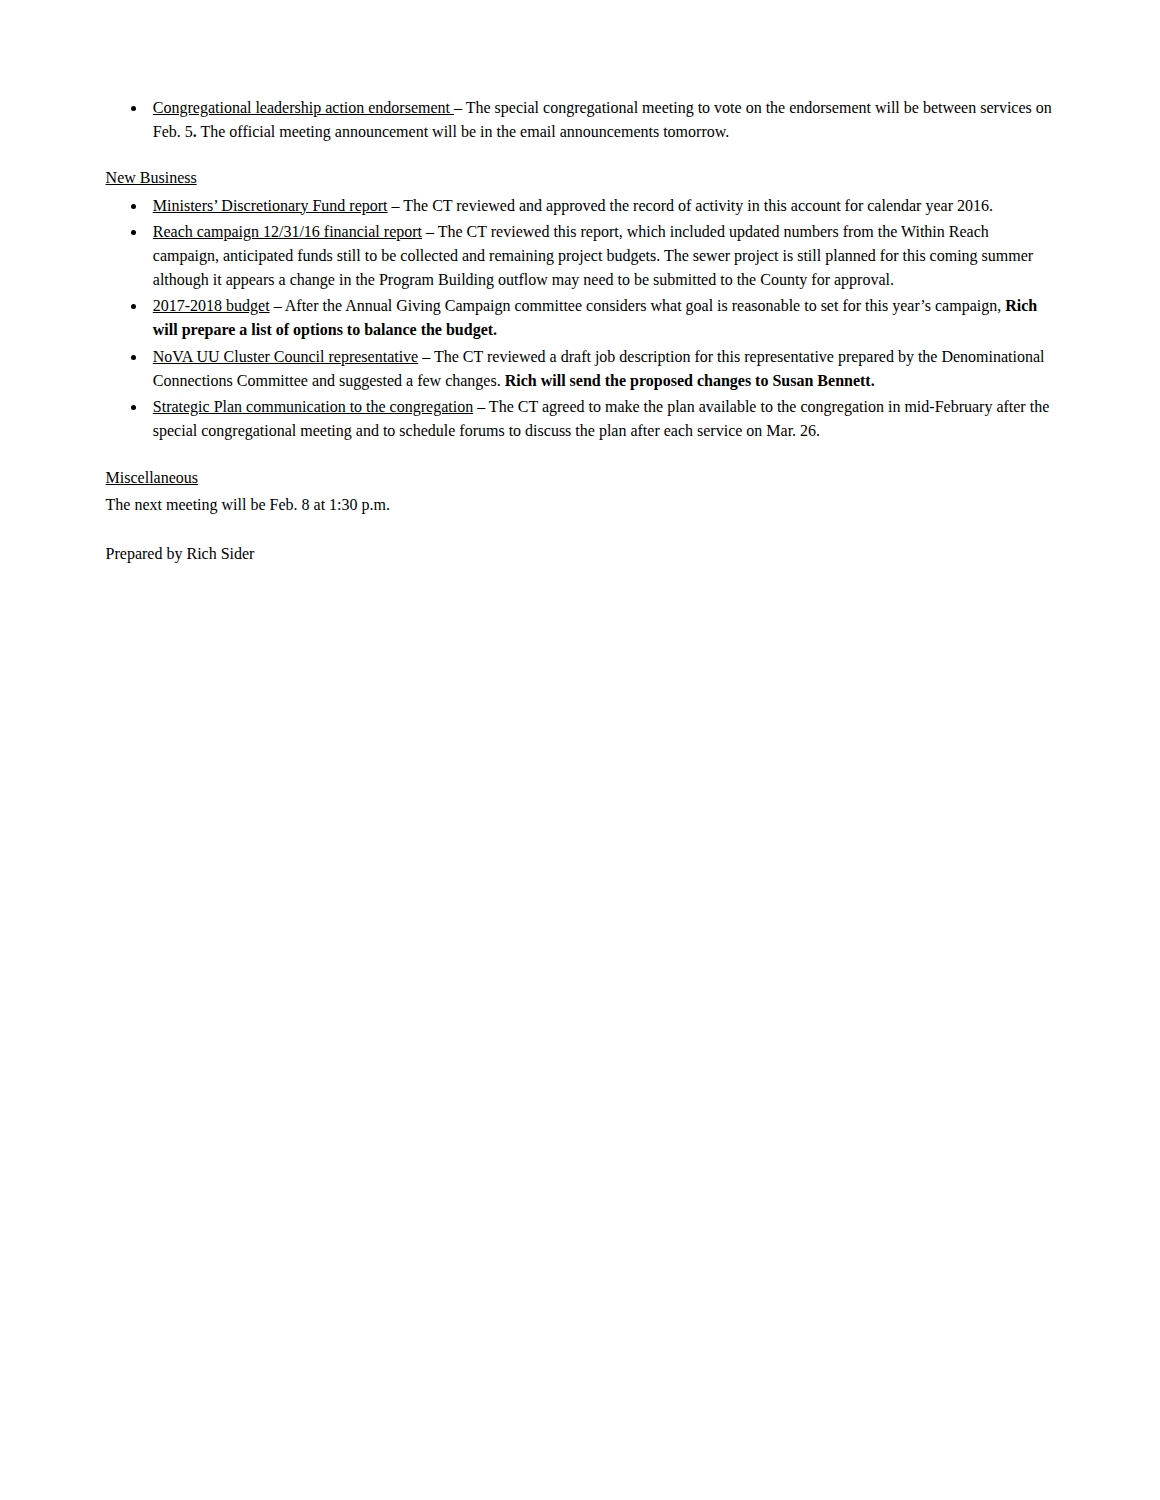Congregational leadership action endorsement – The special congregational meeting to vote on the endorsement will be between services on Feb. 5. The official meeting announcement will be in the email announcements tomorrow.
New Business
Ministers’ Discretionary Fund report – The CT reviewed and approved the record of activity in this account for calendar year 2016.
Reach campaign 12/31/16 financial report – The CT reviewed this report, which included updated numbers from the Within Reach campaign, anticipated funds still to be collected and remaining project budgets. The sewer project is still planned for this coming summer although it appears a change in the Program Building outflow may need to be submitted to the County for approval.
2017-2018 budget – After the Annual Giving Campaign committee considers what goal is reasonable to set for this year’s campaign, Rich will prepare a list of options to balance the budget.
NoVA UU Cluster Council representative – The CT reviewed a draft job description for this representative prepared by the Denominational Connections Committee and suggested a few changes. Rich will send the proposed changes to Susan Bennett.
Strategic Plan communication to the congregation – The CT agreed to make the plan available to the congregation in mid-February after the special congregational meeting and to schedule forums to discuss the plan after each service on Mar. 26.
Miscellaneous
The next meeting will be Feb. 8 at 1:30 p.m.
Prepared by Rich Sider